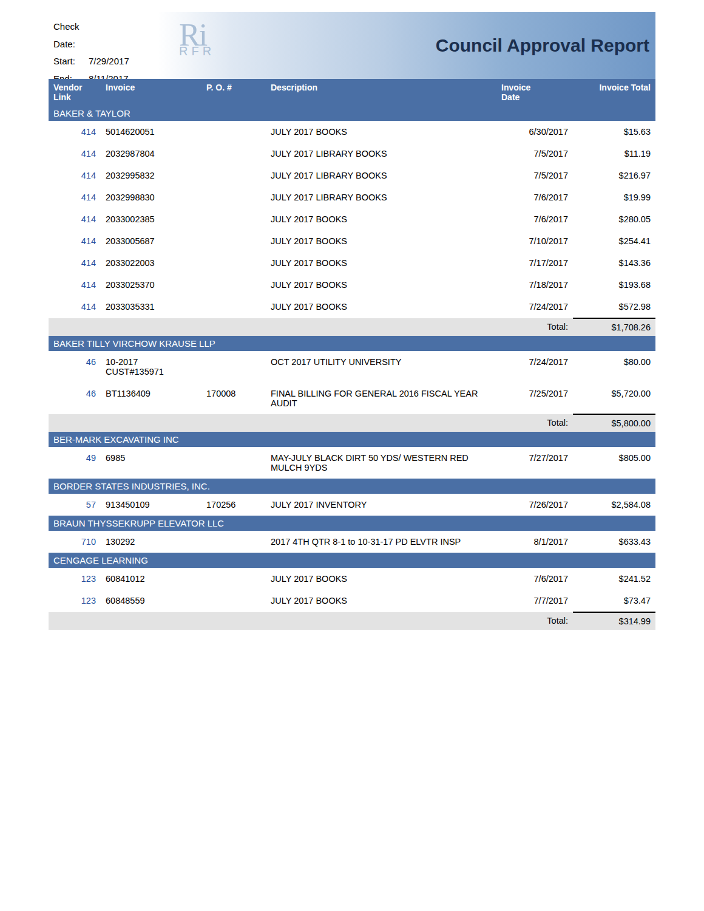Check Date:
Start: 7/29/2017
End: 8/11/2017
RiRFR
Council Approval Report
| Vendor Link | Invoice | P. O. # | Description | Invoice Date | Invoice Total |
| --- | --- | --- | --- | --- | --- |
| BAKER & TAYLOR |
| 414 | 5014620051 | | JULY 2017 BOOKS | 6/30/2017 | $15.63 |
| 414 | 2032987804 | | JULY 2017 LIBRARY BOOKS | 7/5/2017 | $11.19 |
| 414 | 2032995832 | | JULY 2017 LIBRARY BOOKS | 7/5/2017 | $216.97 |
| 414 | 2032998830 | | JULY 2017 LIBRARY BOOKS | 7/6/2017 | $19.99 |
| 414 | 2033002385 | | JULY 2017 BOOKS | 7/6/2017 | $280.05 |
| 414 | 2033005687 | | JULY 2017 BOOKS | 7/10/2017 | $254.41 |
| 414 | 2033022003 | | JULY 2017 BOOKS | 7/17/2017 | $143.36 |
| 414 | 2033025370 | | JULY 2017 BOOKS | 7/18/2017 | $193.68 |
| 414 | 2033035331 | | JULY 2017 BOOKS | 7/24/2017 | $572.98 |
| | Total: | $1,708.26 |
| BAKER TILLY VIRCHOW KRAUSE LLP |
| 46 | 10-2017 CUST#135971 | | OCT 2017 UTILITY UNIVERSITY | 7/24/2017 | $80.00 |
| 46 | BT1136409 | 170008 | FINAL BILLING FOR GENERAL 2016 FISCAL YEAR AUDIT | 7/25/2017 | $5,720.00 |
| | Total: | $5,800.00 |
| BER-MARK EXCAVATING INC |
| 49 | 6985 | | MAY-JULY BLACK DIRT 50 YDS/ WESTERN RED MULCH 9YDS | 7/27/2017 | $805.00 |
| BORDER STATES INDUSTRIES, INC. |
| 57 | 913450109 | 170256 | JULY 2017 INVENTORY | 7/26/2017 | $2,584.08 |
| BRAUN THYSSEKRUPP ELEVATOR LLC |
| 710 | 130292 | | 2017 4TH QTR 8-1 to 10-31-17 PD ELVTR INSP | 8/1/2017 | $633.43 |
| CENGAGE LEARNING |
| 123 | 60841012 | | JULY 2017 BOOKS | 7/6/2017 | $241.52 |
| 123 | 60848559 | | JULY 2017 BOOKS | 7/7/2017 | $73.47 |
| | Total: | $314.99 |